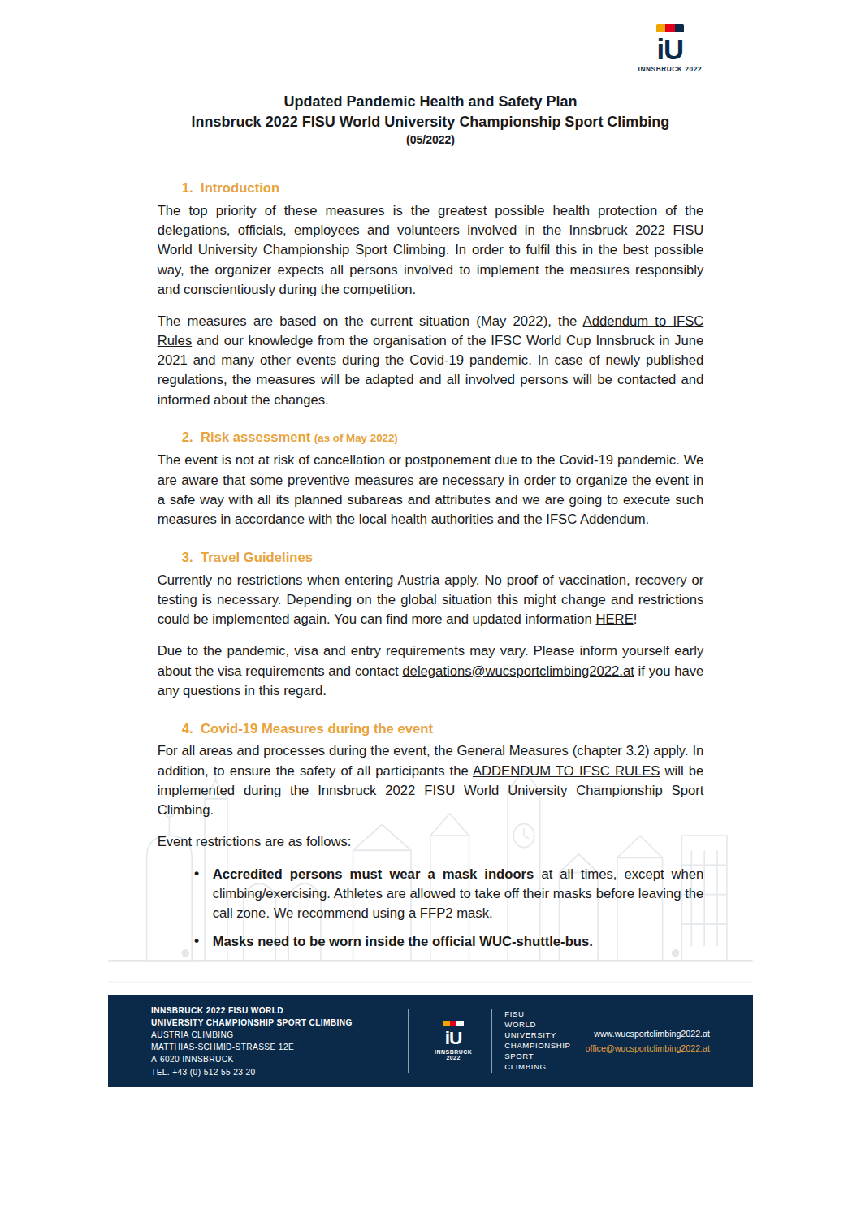iU
INNSBRUCK 2022
Updated Pandemic Health and Safety Plan Innsbruck 2022 FISU World University Championship Sport Climbing
(05/2022)
1. Introduction
The top priority of these measures is the greatest possible health protection of the delegations, officials, employees and volunteers involved in the Innsbruck 2022 FISU World University Championship Sport Climbing. In order to fulfil this in the best possible way, the organizer expects all persons involved to implement the measures responsibly and conscientiously during the competition.
The measures are based on the current situation (May 2022), the Addendum to IFSC Rules and our knowledge from the organisation of the IFSC World Cup Innsbruck in June 2021 and many other events during the Covid-19 pandemic. In case of newly published regulations, the measures will be adapted and all involved persons will be contacted and informed about the changes.
2. Risk assessment (as of May 2022)
The event is not at risk of cancellation or postponement due to the Covid-19 pandemic. We are aware that some preventive measures are necessary in order to organize the event in a safe way with all its planned subareas and attributes and we are going to execute such measures in accordance with the local health authorities and the IFSC Addendum.
3. Travel Guidelines
Currently no restrictions when entering Austria apply. No proof of vaccination, recovery or testing is necessary. Depending on the global situation this might change and restrictions could be implemented again. You can find more and updated information HERE!
Due to the pandemic, visa and entry requirements may vary. Please inform yourself early about the visa requirements and contact delegations@wucsportclimbing2022.at if you have any questions in this regard.
4. Covid-19 Measures during the event
For all areas and processes during the event, the General Measures (chapter 3.2) apply. In addition, to ensure the safety of all participants the ADDENDUM TO IFSC RULES will be implemented during the Innsbruck 2022 FISU World University Championship Sport Climbing.
Event restrictions are as follows:
Accredited persons must wear a mask indoors at all times, except when climbing/exercising. Athletes are allowed to take off their masks before leaving the call zone. We recommend using a FFP2 mask.
Masks need to be worn inside the official WUC-shuttle-bus.
INNSBRUCK 2022 FISU WORLD
UNIVERSITY CHAMPIONSHIP SPORT CLIMBING
AUSTRIA CLIMBING
MATTHIAS-SCHMID-STRASSE 12E
A-6020 INNSBRUCK
TEL. +43 (0) 512 55 23 20
iU
INNSBRUCK 2022
FISU
WORLD
UNIVERSITY
CHAMPIONSHIP
SPORT CLIMBING
www.wucsportclimbing2022.at
office@wucsportclimbing2022.at